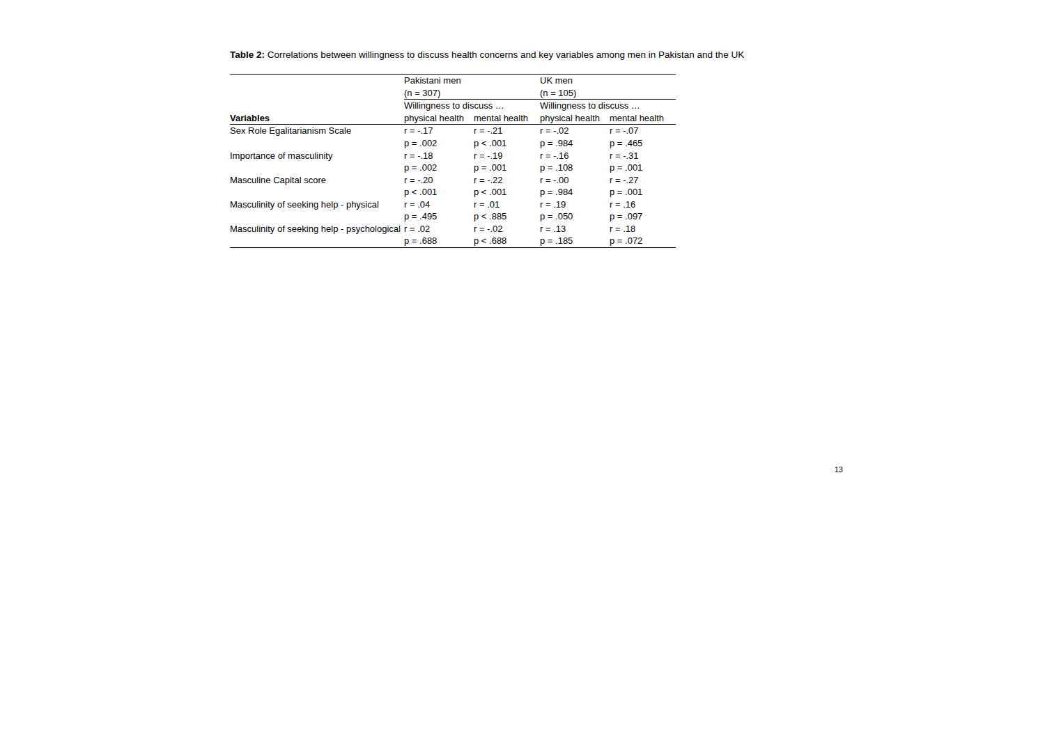Table 2: Correlations between willingness to discuss health concerns and key variables among men in Pakistan and the UK
| | Pakistani men | UK men |
| --- | --- | --- |
| | (n = 307) | (n = 105) |
| | Willingness to discuss … | Willingness to discuss … |
| Variables | physical health | mental health | physical health | mental health |
| Sex Role Egalitarianism Scale | r = -.17 | r = -.21 | r = -.02 | r = -.07 |
| | p = .002 | p < .001 | p = .984 | p = .465 |
| Importance of masculinity | r = -.18 | r = -.19 | r = -.16 | r = -.31 |
| | p = .002 | p = .001 | p = .108 | p = .001 |
| Masculine Capital score | r = -.20 | r = -.22 | r = -.00 | r = -.27 |
| | p < .001 | p < .001 | p = .984 | p = .001 |
| Masculinity of seeking help - physical | r = .04 | r = .01 | r = .19 | r = .16 |
| | p = .495 | p < .885 | p = .050 | p = .097 |
| Masculinity of seeking help - psychological | r = .02 | r = -.02 | r = .13 | r = .18 |
| | p = .688 | p < .688 | p = .185 | p = .072 |
13